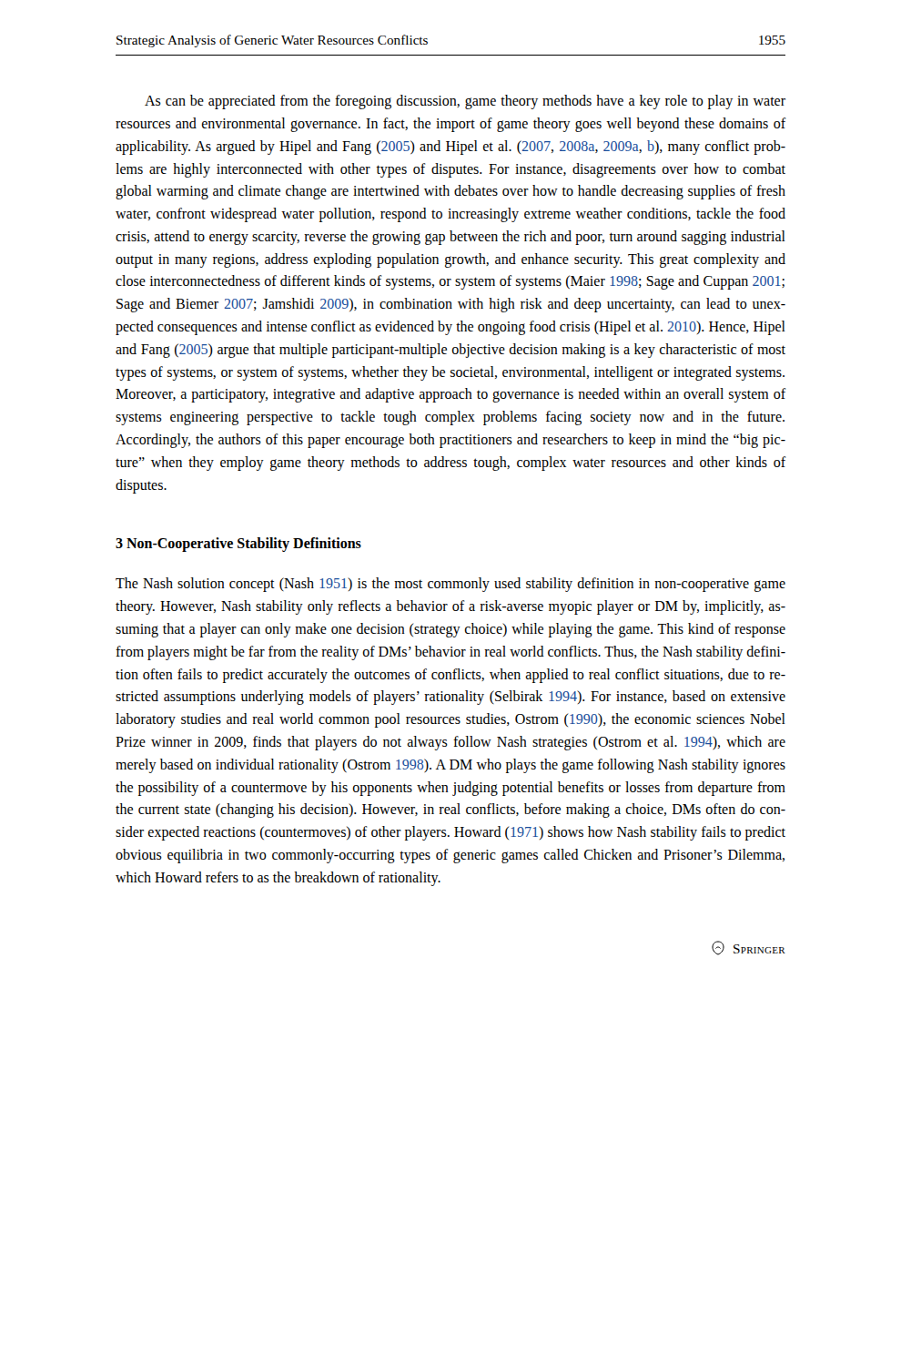Strategic Analysis of Generic Water Resources Conflicts 1955
As can be appreciated from the foregoing discussion, game theory methods have a key role to play in water resources and environmental governance. In fact, the import of game theory goes well beyond these domains of applicability. As argued by Hipel and Fang (2005) and Hipel et al. (2007, 2008a, 2009a, b), many conflict problems are highly interconnected with other types of disputes. For instance, disagreements over how to combat global warming and climate change are intertwined with debates over how to handle decreasing supplies of fresh water, confront widespread water pollution, respond to increasingly extreme weather conditions, tackle the food crisis, attend to energy scarcity, reverse the growing gap between the rich and poor, turn around sagging industrial output in many regions, address exploding population growth, and enhance security. This great complexity and close interconnectedness of different kinds of systems, or system of systems (Maier 1998; Sage and Cuppan 2001; Sage and Biemer 2007; Jamshidi 2009), in combination with high risk and deep uncertainty, can lead to unexpected consequences and intense conflict as evidenced by the ongoing food crisis (Hipel et al. 2010). Hence, Hipel and Fang (2005) argue that multiple participant-multiple objective decision making is a key characteristic of most types of systems, or system of systems, whether they be societal, environmental, intelligent or integrated systems. Moreover, a participatory, integrative and adaptive approach to governance is needed within an overall system of systems engineering perspective to tackle tough complex problems facing society now and in the future. Accordingly, the authors of this paper encourage both practitioners and researchers to keep in mind the “big picture” when they employ game theory methods to address tough, complex water resources and other kinds of disputes.
3 Non-Cooperative Stability Definitions
The Nash solution concept (Nash 1951) is the most commonly used stability definition in non-cooperative game theory. However, Nash stability only reflects a behavior of a risk-averse myopic player or DM by, implicitly, assuming that a player can only make one decision (strategy choice) while playing the game. This kind of response from players might be far from the reality of DMs’ behavior in real world conflicts. Thus, the Nash stability definition often fails to predict accurately the outcomes of conflicts, when applied to real conflict situations, due to restricted assumptions underlying models of players’ rationality (Selbirak 1994). For instance, based on extensive laboratory studies and real world common pool resources studies, Ostrom (1990), the economic sciences Nobel Prize winner in 2009, finds that players do not always follow Nash strategies (Ostrom et al. 1994), which are merely based on individual rationality (Ostrom 1998). A DM who plays the game following Nash stability ignores the possibility of a countermove by his opponents when judging potential benefits or losses from departure from the current state (changing his decision). However, in real conflicts, before making a choice, DMs often do consider expected reactions (countermoves) of other players. Howard (1971) shows how Nash stability fails to predict obvious equilibria in two commonly-occurring types of generic games called Chicken and Prisoner’s Dilemma, which Howard refers to as the breakdown of rationality.
Springer